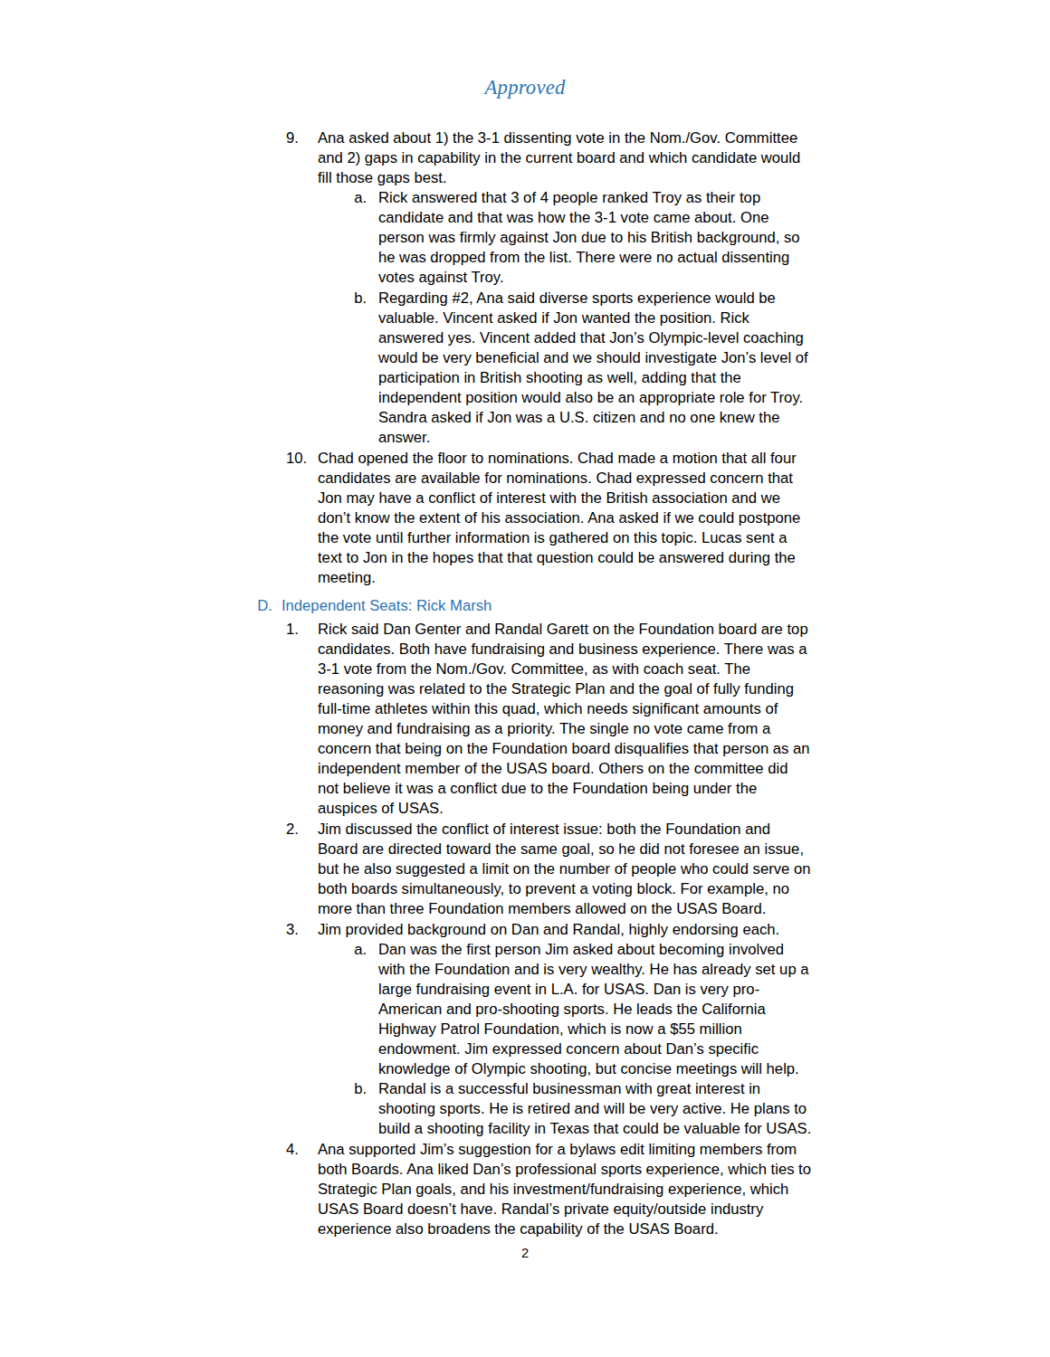Approved
9. Ana asked about 1) the 3-1 dissenting vote in the Nom./Gov. Committee and 2) gaps in capability in the current board and which candidate would fill those gaps best.
a. Rick answered that 3 of 4 people ranked Troy as their top candidate and that was how the 3-1 vote came about. One person was firmly against Jon due to his British background, so he was dropped from the list. There were no actual dissenting votes against Troy.
b. Regarding #2, Ana said diverse sports experience would be valuable. Vincent asked if Jon wanted the position. Rick answered yes. Vincent added that Jon’s Olympic-level coaching would be very beneficial and we should investigate Jon’s level of participation in British shooting as well, adding that the independent position would also be an appropriate role for Troy. Sandra asked if Jon was a U.S. citizen and no one knew the answer.
10. Chad opened the floor to nominations. Chad made a motion that all four candidates are available for nominations. Chad expressed concern that Jon may have a conflict of interest with the British association and we don’t know the extent of his association. Ana asked if we could postpone the vote until further information is gathered on this topic. Lucas sent a text to Jon in the hopes that that question could be answered during the meeting.
D. Independent Seats: Rick Marsh
1. Rick said Dan Genter and Randal Garett on the Foundation board are top candidates. Both have fundraising and business experience. There was a 3-1 vote from the Nom./Gov. Committee, as with coach seat. The reasoning was related to the Strategic Plan and the goal of fully funding full-time athletes within this quad, which needs significant amounts of money and fundraising as a priority. The single no vote came from a concern that being on the Foundation board disqualifies that person as an independent member of the USAS board. Others on the committee did not believe it was a conflict due to the Foundation being under the auspices of USAS.
2. Jim discussed the conflict of interest issue: both the Foundation and Board are directed toward the same goal, so he did not foresee an issue, but he also suggested a limit on the number of people who could serve on both boards simultaneously, to prevent a voting block. For example, no more than three Foundation members allowed on the USAS Board.
3. Jim provided background on Dan and Randal, highly endorsing each.
a. Dan was the first person Jim asked about becoming involved with the Foundation and is very wealthy. He has already set up a large fundraising event in L.A. for USAS. Dan is very pro-American and pro-shooting sports. He leads the California Highway Patrol Foundation, which is now a $55 million endowment. Jim expressed concern about Dan’s specific knowledge of Olympic shooting, but concise meetings will help.
b. Randal is a successful businessman with great interest in shooting sports. He is retired and will be very active. He plans to build a shooting facility in Texas that could be valuable for USAS.
4. Ana supported Jim’s suggestion for a bylaws edit limiting members from both Boards. Ana liked Dan’s professional sports experience, which ties to Strategic Plan goals, and his investment/fundraising experience, which USAS Board doesn’t have. Randal’s private equity/outside industry experience also broadens the capability of the USAS Board.
2